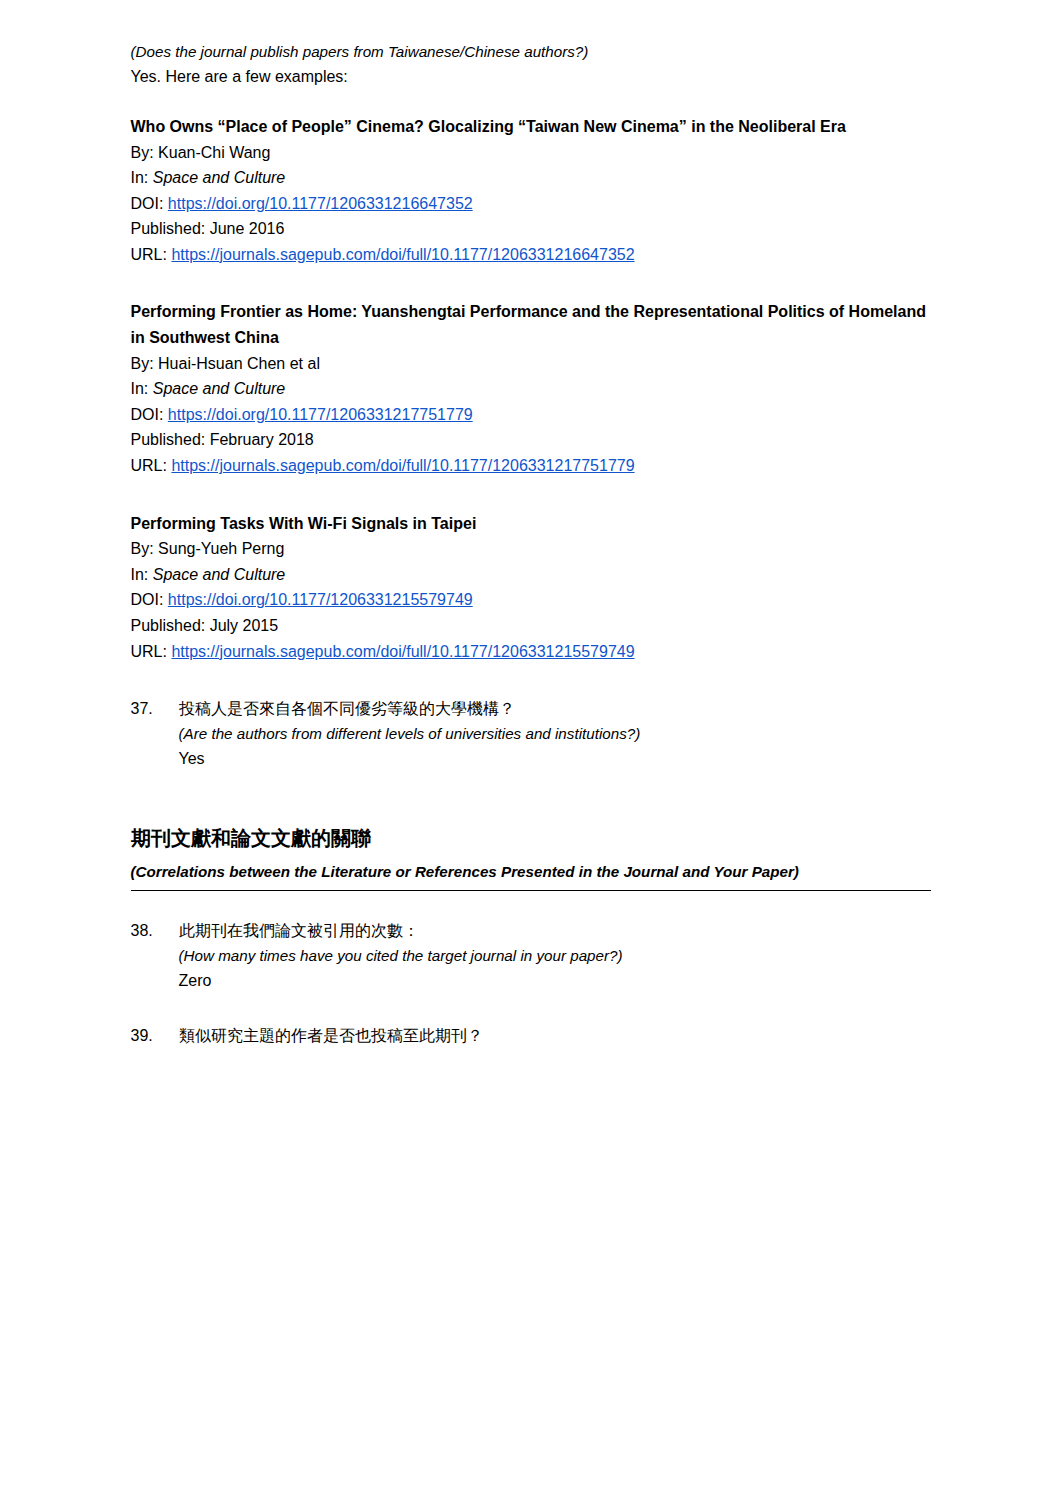(Does the journal publish papers from Taiwanese/Chinese authors?)
Yes. Here are a few examples:
Who Owns “Place of People” Cinema? Glocalizing “Taiwan New Cinema” in the Neoliberal Era
By: Kuan-Chi Wang
In: Space and Culture
DOI: https://doi.org/10.1177/1206331216647352
Published: June 2016
URL: https://journals.sagepub.com/doi/full/10.1177/1206331216647352
Performing Frontier as Home: Yuanshengtai Performance and the Representational Politics of Homeland in Southwest China
By: Huai-Hsuan Chen et al
In: Space and Culture
DOI: https://doi.org/10.1177/1206331217751779
Published: February 2018
URL: https://journals.sagepub.com/doi/full/10.1177/1206331217751779
Performing Tasks With Wi-Fi Signals in Taipei
By: Sung-Yueh Perng
In: Space and Culture
DOI: https://doi.org/10.1177/1206331215579749
Published: July 2015
URL: https://journals.sagepub.com/doi/full/10.1177/1206331215579749
37.
投稿人是否來自各個不同優劣等級的大學機構？
(Are the authors from different levels of universities and institutions?)
Yes
期刊文獻和論文文獻的關聯
(Correlations between the Literature or References Presented in the Journal and Your Paper)
38.
此期刊在我們論文被引用的次數：
(How many times have you cited the target journal in your paper?)
Zero
39.
類似研究主題的作者是否也投稿至此期刊？